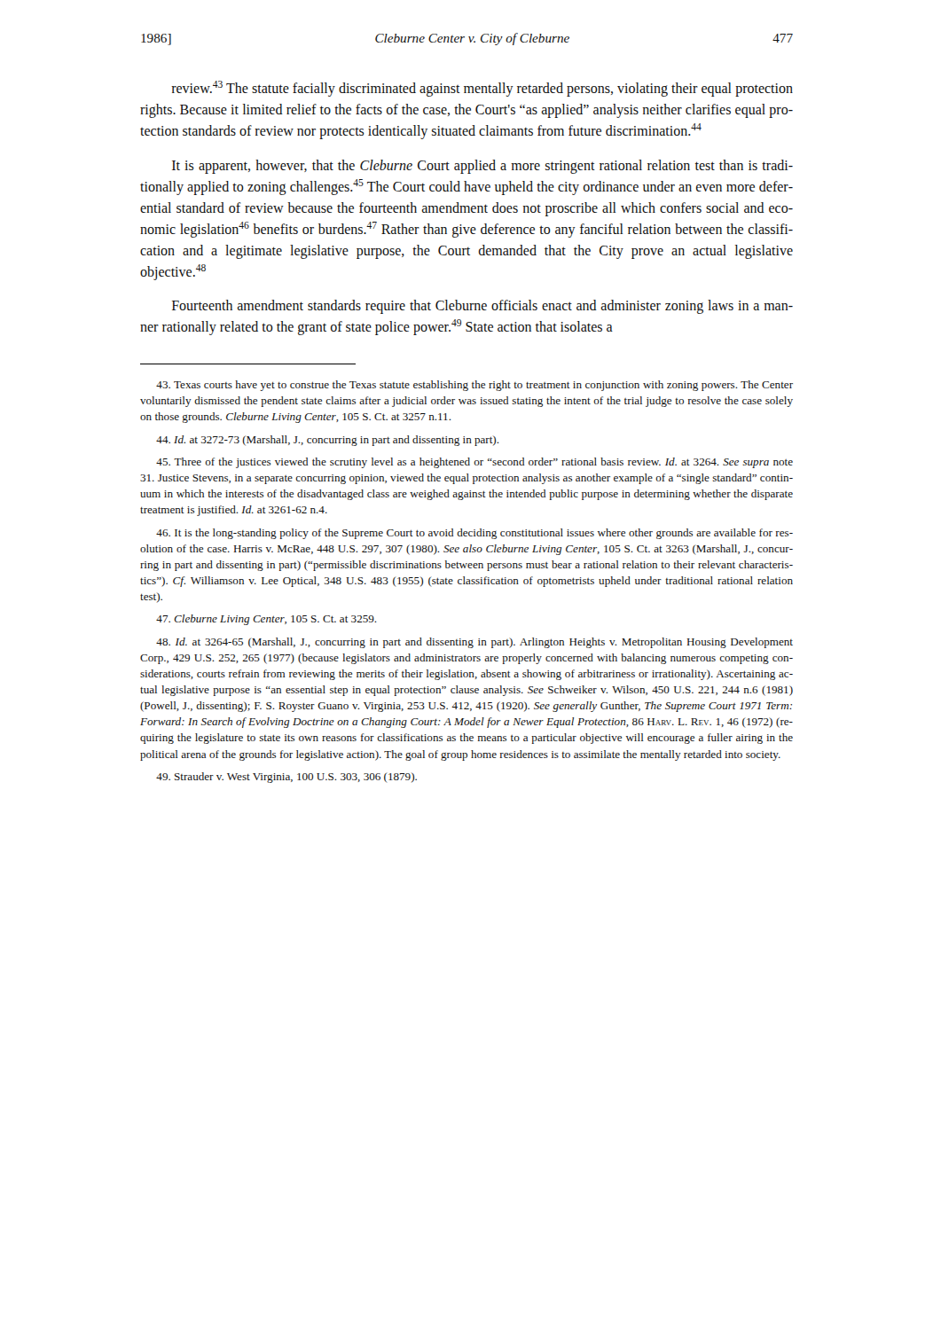1986] Cleburne Center v. City of Cleburne 477
review.43 The statute facially discriminated against mentally retarded persons, violating their equal protection rights. Because it limited relief to the facts of the case, the Court's “as applied” analysis neither clarifies equal protection standards of review nor protects identically situated claimants from future discrimination.44
It is apparent, however, that the Cleburne Court applied a more stringent rational relation test than is traditionally applied to zoning challenges.45 The Court could have upheld the city ordinance under an even more deferential standard of review because the fourteenth amendment does not proscribe all which confers social and economic legislation46 benefits or burdens.47 Rather than give deference to any fanciful relation between the classification and a legitimate legislative purpose, the Court demanded that the City prove an actual legislative objective.48
Fourteenth amendment standards require that Cleburne officials enact and administer zoning laws in a manner rationally related to the grant of state police power.49 State action that isolates a
Texas courts have yet to construe the Texas statute establishing the right to treatment in conjunction with zoning powers. The Center voluntarily dismissed the pendent state claims after a judicial order was issued stating the intent of the trial judge to resolve the case solely on those grounds. Cleburne Living Center, 105 S. Ct. at 3257 n.11.
Id. at 3272-73 (Marshall, J., concurring in part and dissenting in part).
Three of the justices viewed the scrutiny level as a heightened or “second order” rational basis review. Id. at 3264. See supra note 31. Justice Stevens, in a separate concurring opinion, viewed the equal protection analysis as another example of a “single standard” continuum in which the interests of the disadvantaged class are weighed against the intended public purpose in determining whether the disparate treatment is justified. Id. at 3261-62 n.4.
It is the long-standing policy of the Supreme Court to avoid deciding constitutional issues where other grounds are available for resolution of the case. Harris v. McRae, 448 U.S. 297, 307 (1980). See also Cleburne Living Center, 105 S. Ct. at 3263 (Marshall, J., concurring in part and dissenting in part) (“permissible discriminations between persons must bear a rational relation to their relevant characteristics”). Cf. Williamson v. Lee Optical, 348 U.S. 483 (1955) (state classification of optometrists upheld under traditional rational relation test).
Cleburne Living Center, 105 S. Ct. at 3259.
Id. at 3264-65 (Marshall, J., concurring in part and dissenting in part). Arlington Heights v. Metropolitan Housing Development Corp., 429 U.S. 252, 265 (1977) (because legislators and administrators are properly concerned with balancing numerous competing considerations, courts refrain from reviewing the merits of their legislation, absent a showing of arbitrariness or irrationality). Ascertaining actual legislative purpose is “an essential step in equal protection” clause analysis. See Schweiker v. Wilson, 450 U.S. 221, 244 n.6 (1981) (Powell, J., dissenting); F. S. Royster Guano v. Virginia, 253 U.S. 412, 415 (1920). See generally Gunther, The Supreme Court 1971 Term: Forward: In Search of Evolving Doctrine on a Changing Court: A Model for a Newer Equal Protection, 86 Harv. L. Rev. 1, 46 (1972) (requiring the legislature to state its own reasons for classifications as the means to a particular objective will encourage a fuller airing in the political arena of the grounds for legislative action). The goal of group home residences is to assimilate the mentally retarded into society.
Strauder v. West Virginia, 100 U.S. 303, 306 (1879).